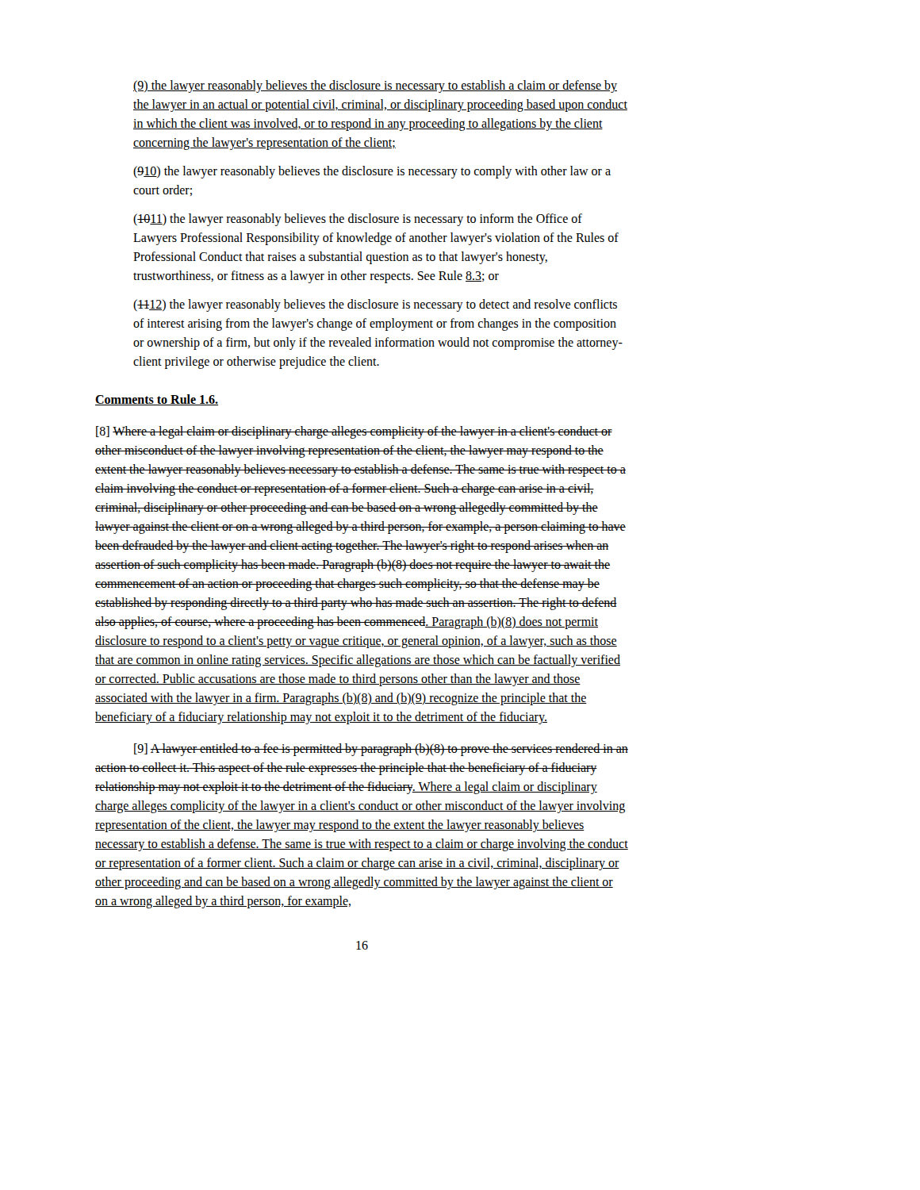(9) the lawyer reasonably believes the disclosure is necessary to establish a claim or defense by the lawyer in an actual or potential civil, criminal, or disciplinary proceeding based upon conduct in which the client was involved, or to respond in any proceeding to allegations by the client concerning the lawyer's representation of the client;
(910) the lawyer reasonably believes the disclosure is necessary to comply with other law or a court order;
(1011) the lawyer reasonably believes the disclosure is necessary to inform the Office of Lawyers Professional Responsibility of knowledge of another lawyer's violation of the Rules of Professional Conduct that raises a substantial question as to that lawyer's honesty, trustworthiness, or fitness as a lawyer in other respects. See Rule 8.3; or
(1112) the lawyer reasonably believes the disclosure is necessary to detect and resolve conflicts of interest arising from the lawyer's change of employment or from changes in the composition or ownership of a firm, but only if the revealed information would not compromise the attorney-client privilege or otherwise prejudice the client.
Comments to Rule 1.6.
[8] Where a legal claim or disciplinary charge alleges complicity of the lawyer in a client's conduct or other misconduct of the lawyer involving representation of the client, the lawyer may respond to the extent the lawyer reasonably believes necessary to establish a defense. The same is true with respect to a claim involving the conduct or representation of a former client. Such a charge can arise in a civil, criminal, disciplinary or other proceeding and can be based on a wrong allegedly committed by the lawyer against the client or on a wrong alleged by a third person, for example, a person claiming to have been defrauded by the lawyer and client acting together. The lawyer's right to respond arises when an assertion of such complicity has been made. Paragraph (b)(8) does not require the lawyer to await the commencement of an action or proceeding that charges such complicity, so that the defense may be established by responding directly to a third party who has made such an assertion. The right to defend also applies, of course, where a proceeding has been commenced. Paragraph (b)(8) does not permit disclosure to respond to a client's petty or vague critique, or general opinion, of a lawyer, such as those that are common in online rating services. Specific allegations are those which can be factually verified or corrected. Public accusations are those made to third persons other than the lawyer and those associated with the lawyer in a firm. Paragraphs (b)(8) and (b)(9) recognize the principle that the beneficiary of a fiduciary relationship may not exploit it to the detriment of the fiduciary.
[9] A lawyer entitled to a fee is permitted by paragraph (b)(8) to prove the services rendered in an action to collect it. This aspect of the rule expresses the principle that the beneficiary of a fiduciary relationship may not exploit it to the detriment of the fiduciary. Where a legal claim or disciplinary charge alleges complicity of the lawyer in a client's conduct or other misconduct of the lawyer involving representation of the client, the lawyer may respond to the extent the lawyer reasonably believes necessary to establish a defense. The same is true with respect to a claim or charge involving the conduct or representation of a former client. Such a claim or charge can arise in a civil, criminal, disciplinary or other proceeding and can be based on a wrong allegedly committed by the lawyer against the client or on a wrong alleged by a third person, for example,
16